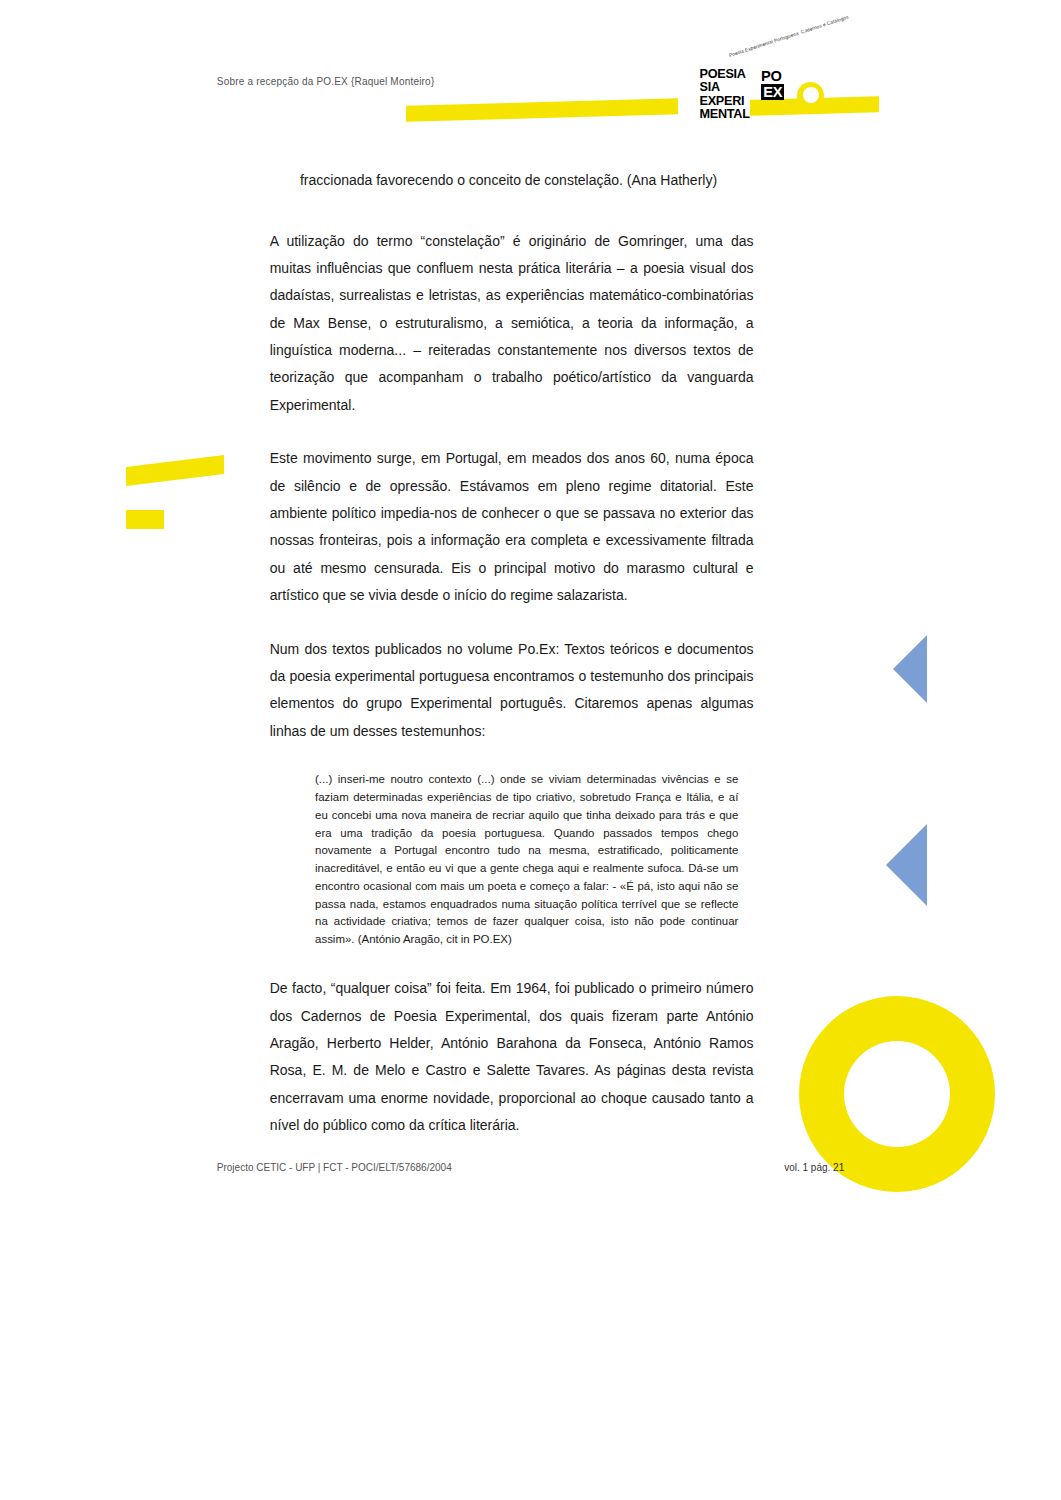Sobre a recepção da PO.EX {Raquel Monteiro}
Poesia Experimental Portuguesa Cadernos e Catálogos
POESIA SIA EXPERI MENTAL
PO
EX
fraccionada favorecendo o conceito de constelação. (Ana Hatherly)
A utilização do termo “constelação” é originário de Gomringer, uma das muitas influências que confluem nesta prática literária – a poesia visual dos dadaístas, surrealistas e letristas, as experiências matemático-combinatórias de Max Bense, o estruturalismo, a semiótica, a teoria da informação, a linguística moderna... – reiteradas constantemente nos diversos textos de teorização que acompanham o trabalho poético/artístico da vanguarda Experimental.
Este movimento surge, em Portugal, em meados dos anos 60, numa época de silêncio e de opressão. Estávamos em pleno regime ditatorial. Este ambiente político impedia-nos de conhecer o que se passava no exterior das nossas fronteiras, pois a informação era completa e excessivamente filtrada ou até mesmo censurada. Eis o principal motivo do marasmo cultural e artístico que se vivia desde o início do regime salazarista.
Num dos textos publicados no volume Po.Ex: Textos teóricos e documentos da poesia experimental portuguesa encontramos o testemunho dos principais elementos do grupo Experimental português. Citaremos apenas algumas linhas de um desses testemunhos:
(...) inseri-me noutro contexto (...) onde se viviam determinadas vivências e se faziam determinadas experiências de tipo criativo, sobretudo França e Itália, e aí eu concebi uma nova maneira de recriar aquilo que tinha deixado para trás e que era uma tradição da poesia portuguesa. Quando passados tempos chego novamente a Portugal encontro tudo na mesma, estratificado, politicamente inacreditável, e então eu vi que a gente chega aqui e realmente sufoca. Dá-se um encontro ocasional com mais um poeta e começo a falar: - «É pá, isto aqui não se passa nada, estamos enquadrados numa situação política terrível que se reflecte na actividade criativa; temos de fazer qualquer coisa, isto não pode continuar assim». (António Aragão, cit in PO.EX)
De facto, “qualquer coisa” foi feita. Em 1964, foi publicado o primeiro número dos Cadernos de Poesia Experimental, dos quais fizeram parte António Aragão, Herberto Helder, António Barahona da Fonseca, António Ramos Rosa, E. M. de Melo e Castro e Salette Tavares. As páginas desta revista encerravam uma enorme novidade, proporcional ao choque causado tanto a nível do público como da crítica literária.
Projecto CETIC - UFP | FCT - POCI/ELT/57686/2004
vol. 1 pág. 21